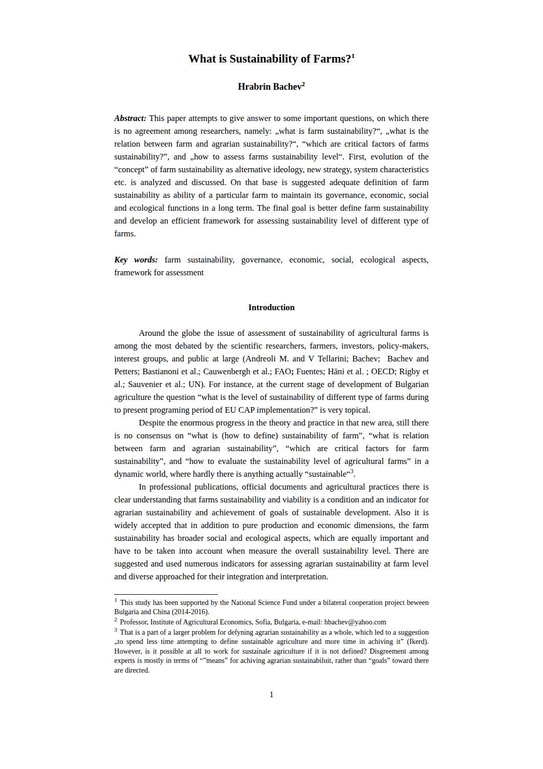What is Sustainability of Farms?1
Hrabrin Bachev2
Abstract: This paper attempts to give answer to some important questions, on which there is no agreement among researchers, namely: „what is farm sustainability?“, „what is the relation between farm and agrarian sustainability?“, “which are critical factors of farms sustainability?”, and „how to assess farms sustainability level“. First, evolution of the “concept” of farm sustainability as alternative ideology, new strategy, system characteristics etc. is analyzed and discussed. On that base is suggested adequate definition of farm sustainability as ability of a particular farm to maintain its governance, economic, social and ecological functions in a long term. The final goal is better define farm sustainability and develop an efficient framework for assessing sustainability level of different type of farms.
Key words: farm sustainability, governance, economic, social, ecological aspects, framework for assessment
Introduction
Around the globe the issue of assessment of sustainability of agricultural farms is among the most debated by the scientific researchers, farmers, investors, policy-makers, interest groups, and public at large (Andreoli M. and V Tellarini; Bachev; Bachev and Petters; Bastianoni et al.; Cauwenbergh et al.; FAO; Fuentes; Häni et al. ; OECD; Rigby et al.; Sauvenier et al.; UN). For instance, at the current stage of development of Bulgarian agriculture the question “what is the level of sustainability of different type of farms during to present programing period of EU CAP implementation?” is very topical.
Despite the enormous progress in the theory and practice in that new area, still there is no consensus on “what is (how to define) sustainability of farm”, “what is relation between farm and agrarian sustainability”, “which are critical factors for farm sustainability”, and “how to evaluate the sustainability level of agricultural farms” in a dynamic world, where hardly there is anything actually “sustainable“3.
In professional publications, official documents and agricultural practices there is clear understanding that farms sustainability and viability is a condition and an indicator for agrarian sustainability and achievement of goals of sustainable development. Also it is widely accepted that in addition to pure production and economic dimensions, the farm sustainability has broader social and ecological aspects, which are equally important and have to be taken into account when measure the overall sustainability level. There are suggested and used numerous indicators for assessing agrarian sustainability at farm level and diverse approached for their integration and interpretation.
1 This study has been supported by the National Science Fund under a bilateral cooperation project beween Bulgaria and China (2014-2016).
2 Professor, Institute of Agricultural Economics, Sofia, Bulgaria, e-mail: hbachev@yahoo.com
3 That is a part of a larger problem for defyning agrarian sustainability as a whole, which led to a suggestion „to spend less time attempting to define sustainable agriculture and more time in achiving it” (Ikerd). However, is it possible at all to work for sustainale agriculture if it is not defined? Disgreement among experts is mostly in terms of “”means” for achiving agrarian sustainabiluit, rather than “goals” toward there are directed.
1